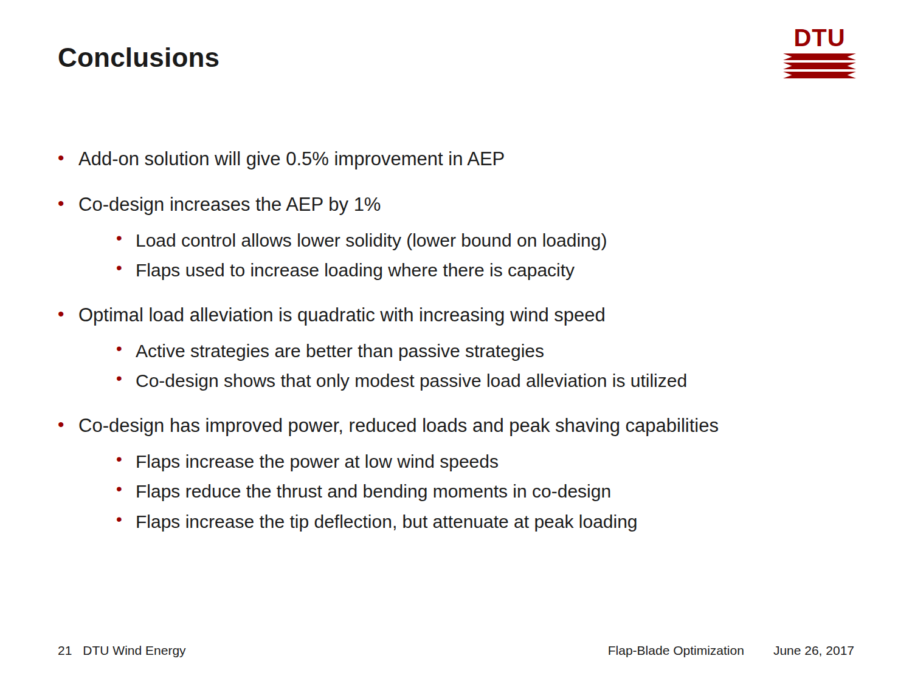DTU
Conclusions
Add-on solution will give 0.5% improvement in AEP
Co-design increases the AEP by 1%
Load control allows lower solidity (lower bound on loading)
Flaps used to increase loading where there is capacity
Optimal load alleviation is quadratic with increasing wind speed
Active strategies are better than passive strategies
Co-design shows that only modest passive load alleviation is utilized
Co-design has improved power, reduced loads and peak shaving capabilities
Flaps increase the power at low wind speeds
Flaps reduce the thrust and bending moments in co-design
Flaps increase the tip deflection, but attenuate at peak loading
21 DTU Wind Energy
Flap-Blade Optimization June 26, 2017